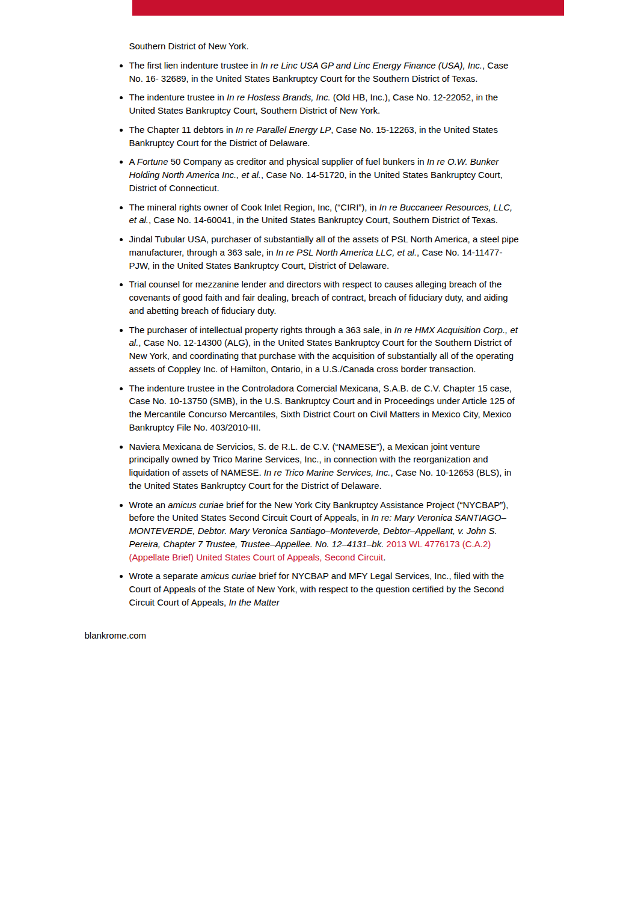Southern District of New York.
The first lien indenture trustee in In re Linc USA GP and Linc Energy Finance (USA), Inc., Case No. 16- 32689, in the United States Bankruptcy Court for the Southern District of Texas.
The indenture trustee in In re Hostess Brands, Inc. (Old HB, Inc.), Case No. 12-22052, in the United States Bankruptcy Court, Southern District of New York.
The Chapter 11 debtors in In re Parallel Energy LP, Case No. 15-12263, in the United States Bankruptcy Court for the District of Delaware.
A Fortune 50 Company as creditor and physical supplier of fuel bunkers in In re O.W. Bunker Holding North America Inc., et al., Case No. 14-51720, in the United States Bankruptcy Court, District of Connecticut.
The mineral rights owner of Cook Inlet Region, Inc, (“CIRI”), in In re Buccaneer Resources, LLC, et al., Case No. 14-60041, in the United States Bankruptcy Court, Southern District of Texas.
Jindal Tubular USA, purchaser of substantially all of the assets of PSL North America, a steel pipe manufacturer, through a 363 sale, in In re PSL North America LLC, et al., Case No. 14-11477-PJW, in the United States Bankruptcy Court, District of Delaware.
Trial counsel for mezzanine lender and directors with respect to causes alleging breach of the covenants of good faith and fair dealing, breach of contract, breach of fiduciary duty, and aiding and abetting breach of fiduciary duty.
The purchaser of intellectual property rights through a 363 sale, in In re HMX Acquisition Corp., et al., Case No. 12-14300 (ALG), in the United States Bankruptcy Court for the Southern District of New York, and coordinating that purchase with the acquisition of substantially all of the operating assets of Coppley Inc. of Hamilton, Ontario, in a U.S./Canada cross border transaction.
The indenture trustee in the Controladora Comercial Mexicana, S.A.B. de C.V. Chapter 15 case, Case No. 10-13750 (SMB), in the U.S. Bankruptcy Court and in Proceedings under Article 125 of the Mercantile Concurso Mercantiles, Sixth District Court on Civil Matters in Mexico City, Mexico Bankruptcy File No. 403/2010-III.
Naviera Mexicana de Servicios, S. de R.L. de C.V. (“NAMESE”), a Mexican joint venture principally owned by Trico Marine Services, Inc., in connection with the reorganization and liquidation of assets of NAMESE. In re Trico Marine Services, Inc., Case No. 10-12653 (BLS), in the United States Bankruptcy Court for the District of Delaware.
Wrote an amicus curiae brief for the New York City Bankruptcy Assistance Project (“NYCBAP”), before the United States Second Circuit Court of Appeals, in In re: Mary Veronica SANTIAGO–MONTEVERDE, Debtor. Mary Veronica Santiago–Monteverde, Debtor–Appellant, v. John S. Pereira, Chapter 7 Trustee, Trustee–Appellee. No. 12–4131–bk. 2013 WL 4776173 (C.A.2) (Appellate Brief) United States Court of Appeals, Second Circuit.
Wrote a separate amicus curiae brief for NYCBAP and MFY Legal Services, Inc., filed with the Court of Appeals of the State of New York, with respect to the question certified by the Second Circuit Court of Appeals, In the Matter
blankrome.com